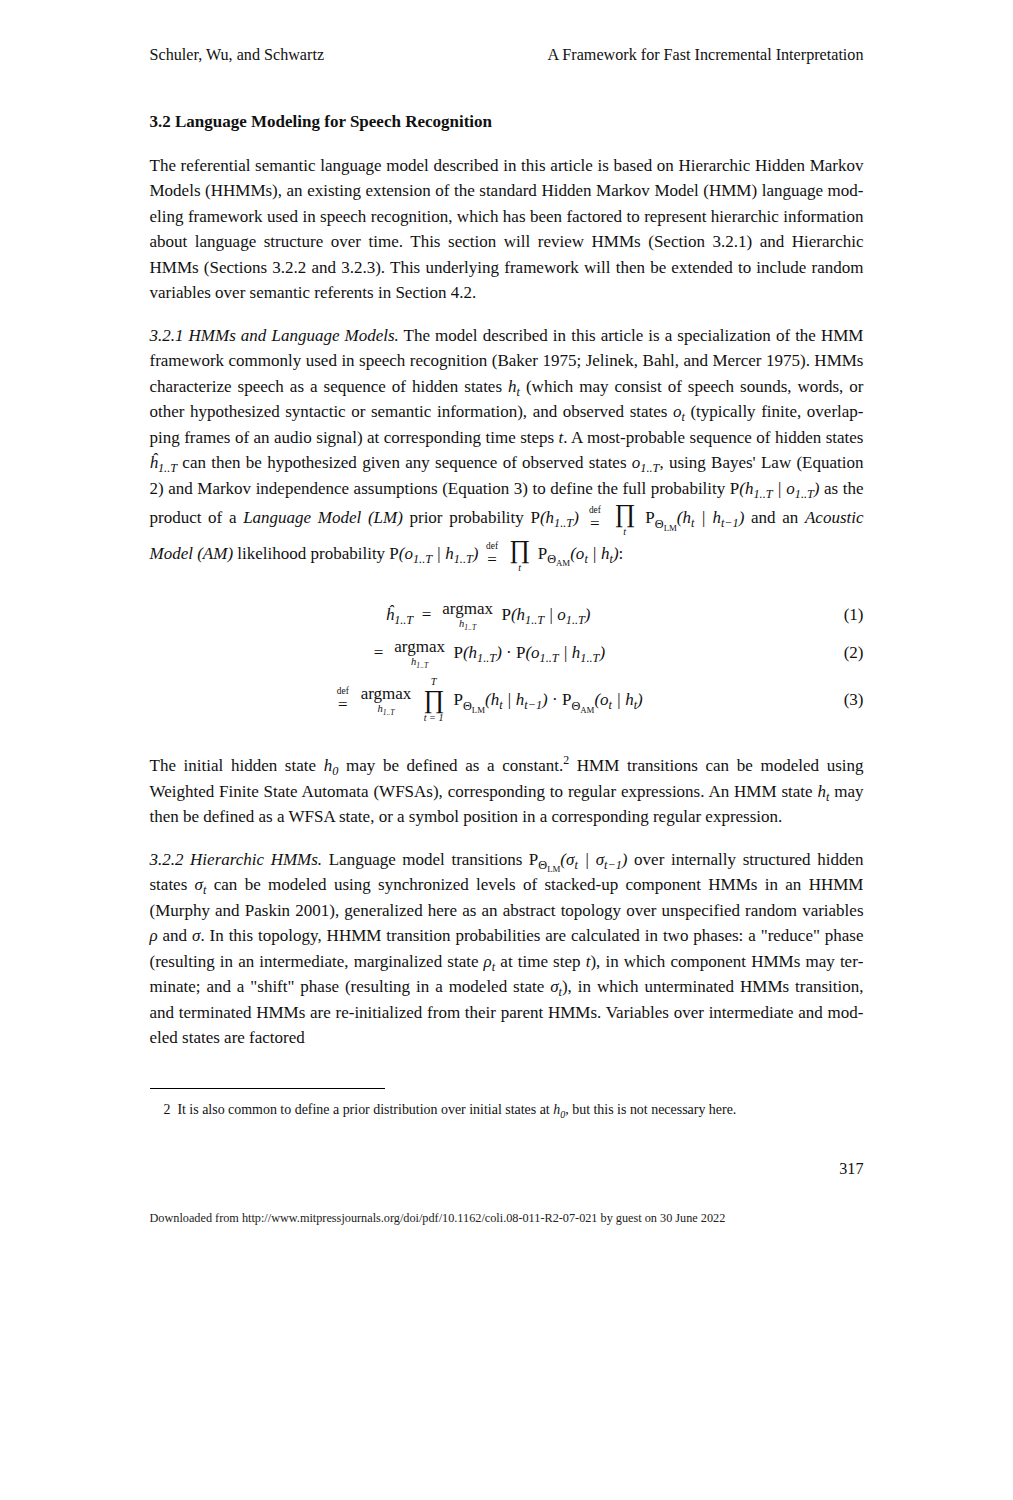Schuler, Wu, and Schwartz A Framework for Fast Incremental Interpretation
3.2 Language Modeling for Speech Recognition
The referential semantic language model described in this article is based on Hierarchic Hidden Markov Models (HHMMs), an existing extension of the standard Hidden Markov Model (HMM) language modeling framework used in speech recognition, which has been factored to represent hierarchic information about language structure over time. This section will review HMMs (Section 3.2.1) and Hierarchic HMMs (Sections 3.2.2 and 3.2.3). This underlying framework will then be extended to include random variables over semantic referents in Section 4.2.
3.2.1 HMMs and Language Models. The model described in this article is a specialization of the HMM framework commonly used in speech recognition (Baker 1975; Jelinek, Bahl, and Mercer 1975). HMMs characterize speech as a sequence of hidden states ht (which may consist of speech sounds, words, or other hypothesized syntactic or semantic information), and observed states ot (typically finite, overlapping frames of an audio signal) at corresponding time steps t. A most-probable sequence of hidden states ĥ1..T can then be hypothesized given any sequence of observed states o1..T, using Bayes' Law (Equation 2) and Markov independence assumptions (Equation 3) to define the full probability P(h1..T | o1..T) as the product of a Language Model (LM) prior probability P(h1..T) def= ∏t PΘLM(ht | ht−1) and an Acoustic Model (AM) likelihood probability P(o1..T | h1..T) def= ∏t PΘAM(ot | ht):
ĥ1..T = argmax h1..T P(h1..T | o1..T)
(1)
= argmax h1..T P(h1..T) · P(o1..T | h1..T)
(2)
def= argmax h1..T T∏t = 1 PΘLM(ht | ht−1) · PΘAM(ot | ht)
(3)
The initial hidden state h0 may be defined as a constant.2 HMM transitions can be modeled using Weighted Finite State Automata (WFSAs), corresponding to regular expressions. An HMM state ht may then be defined as a WFSA state, or a symbol position in a corresponding regular expression.
3.2.2 Hierarchic HMMs. Language model transitions PΘLM(σt | σt−1) over internally structured hidden states σt can be modeled using synchronized levels of stacked-up component HMMs in an HHMM (Murphy and Paskin 2001), generalized here as an abstract topology over unspecified random variables ρ and σ. In this topology, HHMM transition probabilities are calculated in two phases: a "reduce" phase (resulting in an intermediate, marginalized state ρt at time step t), in which component HMMs may terminate; and a "shift" phase (resulting in a modeled state σt), in which unterminated HMMs transition, and terminated HMMs are re-initialized from their parent HMMs. Variables over intermediate and modeled states are factored
2 It is also common to define a prior distribution over initial states at h0, but this is not necessary here.
317
Downloaded from http://www.mitpressjournals.org/doi/pdf/10.1162/coli.08-011-R2-07-021 by guest on 30 June 2022